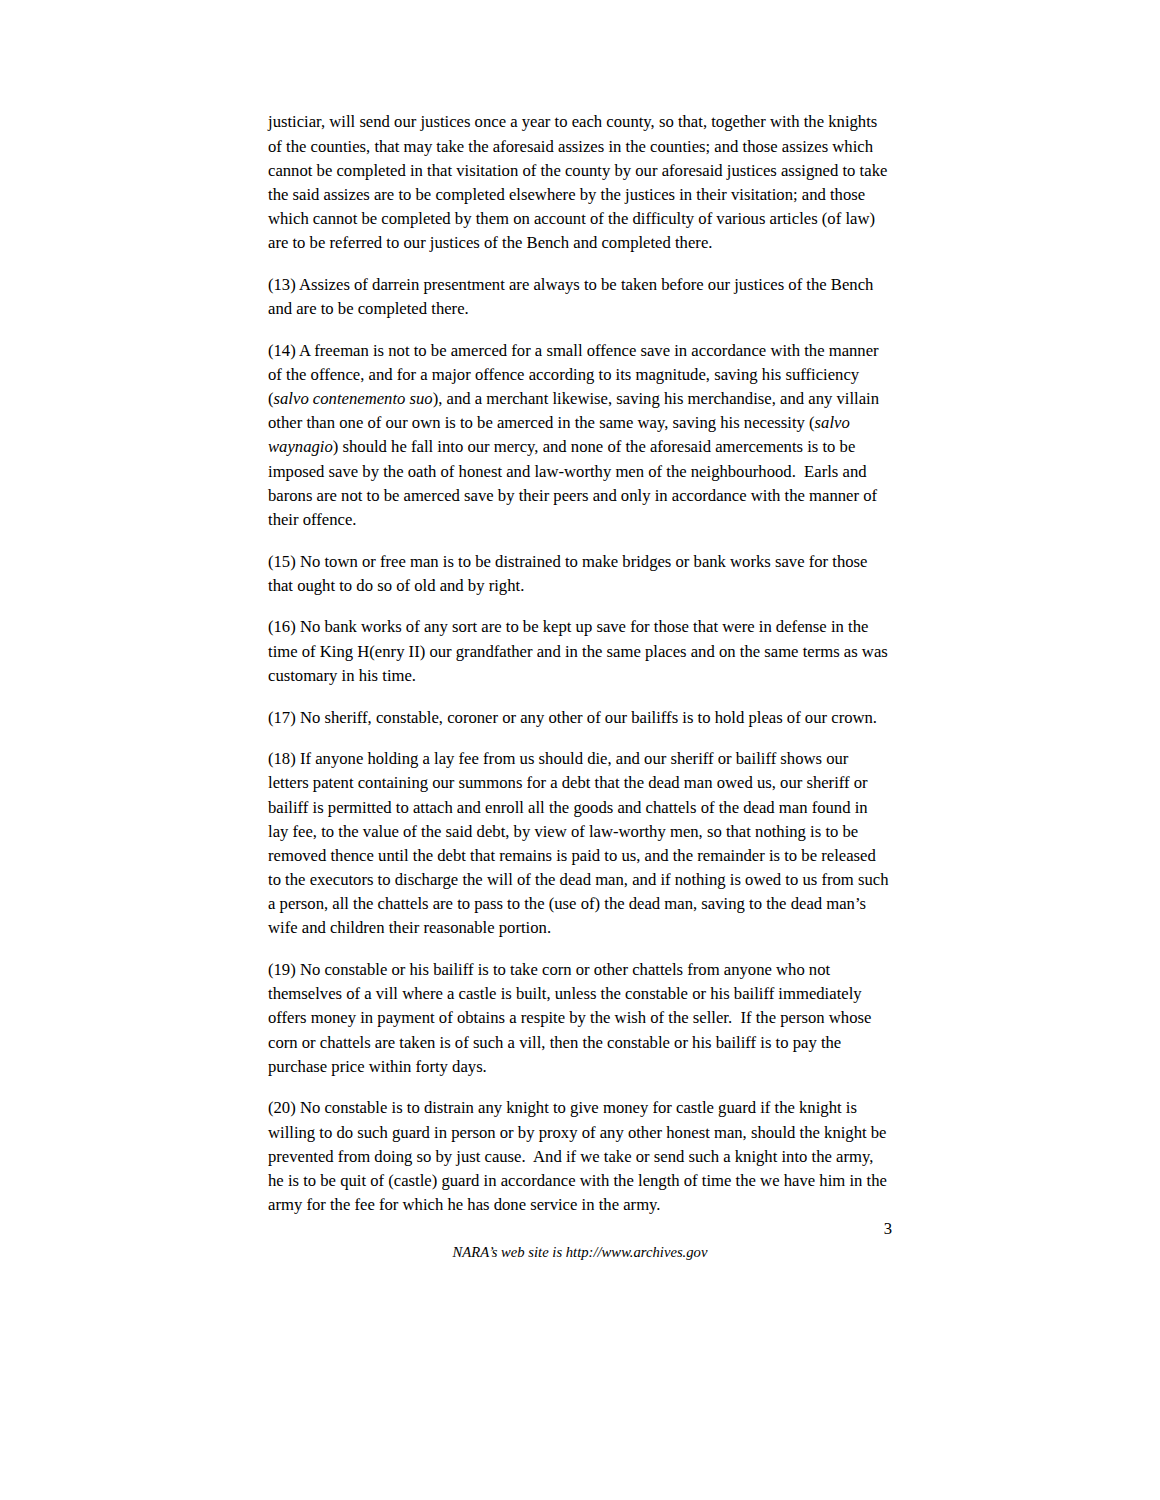justiciar, will send our justices once a year to each county, so that, together with the knights of the counties, that may take the aforesaid assizes in the counties; and those assizes which cannot be completed in that visitation of the county by our aforesaid justices assigned to take the said assizes are to be completed elsewhere by the justices in their visitation; and those which cannot be completed by them on account of the difficulty of various articles (of law) are to be referred to our justices of the Bench and completed there.
(13) Assizes of darrein presentment are always to be taken before our justices of the Bench and are to be completed there.
(14) A freeman is not to be amerced for a small offence save in accordance with the manner of the offence, and for a major offence according to its magnitude, saving his sufficiency (salvo contenemento suo), and a merchant likewise, saving his merchandise, and any villain other than one of our own is to be amerced in the same way, saving his necessity (salvo waynagio) should he fall into our mercy, and none of the aforesaid amercements is to be imposed save by the oath of honest and law-worthy men of the neighbourhood. Earls and barons are not to be amerced save by their peers and only in accordance with the manner of their offence.
(15) No town or free man is to be distrained to make bridges or bank works save for those that ought to do so of old and by right.
(16) No bank works of any sort are to be kept up save for those that were in defense in the time of King H(enry II) our grandfather and in the same places and on the same terms as was customary in his time.
(17) No sheriff, constable, coroner or any other of our bailiffs is to hold pleas of our crown.
(18) If anyone holding a lay fee from us should die, and our sheriff or bailiff shows our letters patent containing our summons for a debt that the dead man owed us, our sheriff or bailiff is permitted to attach and enroll all the goods and chattels of the dead man found in lay fee, to the value of the said debt, by view of law-worthy men, so that nothing is to be removed thence until the debt that remains is paid to us, and the remainder is to be released to the executors to discharge the will of the dead man, and if nothing is owed to us from such a person, all the chattels are to pass to the (use of) the dead man, saving to the dead man’s wife and children their reasonable portion.
(19) No constable or his bailiff is to take corn or other chattels from anyone who not themselves of a vill where a castle is built, unless the constable or his bailiff immediately offers money in payment of obtains a respite by the wish of the seller. If the person whose corn or chattels are taken is of such a vill, then the constable or his bailiff is to pay the purchase price within forty days.
(20) No constable is to distrain any knight to give money for castle guard if the knight is willing to do such guard in person or by proxy of any other honest man, should the knight be prevented from doing so by just cause. And if we take or send such a knight into the army, he is to be quit of (castle) guard in accordance with the length of time the we have him in the army for the fee for which he has done service in the army.
3
NARA’s web site is http://www.archives.gov